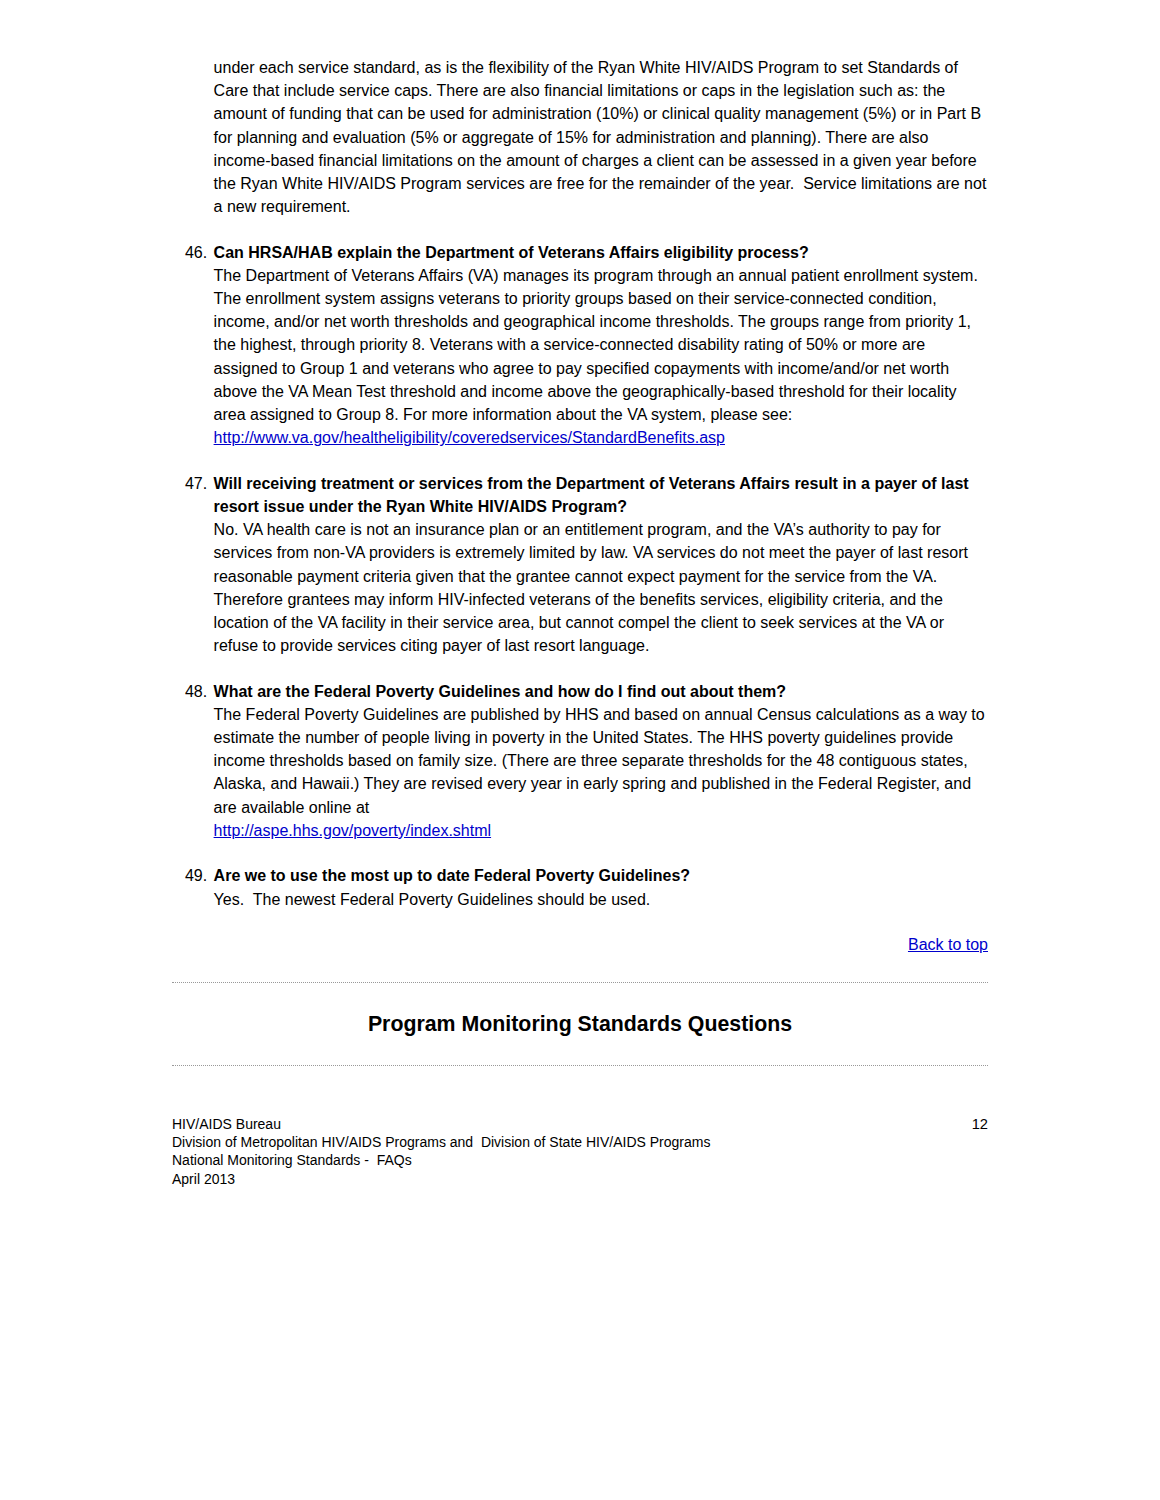under each service standard, as is the flexibility of the Ryan White HIV/AIDS Program to set Standards of Care that include service caps. There are also financial limitations or caps in the legislation such as: the amount of funding that can be used for administration (10%) or clinical quality management (5%) or in Part B for planning and evaluation (5% or aggregate of 15% for administration and planning). There are also income-based financial limitations on the amount of charges a client can be assessed in a given year before the Ryan White HIV/AIDS Program services are free for the remainder of the year. Service limitations are not a new requirement.
46. Can HRSA/HAB explain the Department of Veterans Affairs eligibility process?
The Department of Veterans Affairs (VA) manages its program through an annual patient enrollment system. The enrollment system assigns veterans to priority groups based on their service-connected condition, income, and/or net worth thresholds and geographical income thresholds. The groups range from priority 1, the highest, through priority 8. Veterans with a service-connected disability rating of 50% or more are assigned to Group 1 and veterans who agree to pay specified copayments with income/and/or net worth above the VA Mean Test threshold and income above the geographically-based threshold for their locality area assigned to Group 8. For more information about the VA system, please see: http://www.va.gov/healtheligibility/coveredservices/StandardBenefits.asp
47. Will receiving treatment or services from the Department of Veterans Affairs result in a payer of last resort issue under the Ryan White HIV/AIDS Program?
No. VA health care is not an insurance plan or an entitlement program, and the VA’s authority to pay for services from non-VA providers is extremely limited by law. VA services do not meet the payer of last resort reasonable payment criteria given that the grantee cannot expect payment for the service from the VA. Therefore grantees may inform HIV-infected veterans of the benefits services, eligibility criteria, and the location of the VA facility in their service area, but cannot compel the client to seek services at the VA or refuse to provide services citing payer of last resort language.
48. What are the Federal Poverty Guidelines and how do I find out about them?
The Federal Poverty Guidelines are published by HHS and based on annual Census calculations as a way to estimate the number of people living in poverty in the United States. The HHS poverty guidelines provide income thresholds based on family size. (There are three separate thresholds for the 48 contiguous states, Alaska, and Hawaii.) They are revised every year in early spring and published in the Federal Register, and are available online at
http://aspe.hhs.gov/poverty/index.shtml
49. Are we to use the most up to date Federal Poverty Guidelines?
Yes. The newest Federal Poverty Guidelines should be used.
Back to top
Program Monitoring Standards Questions
12 HIV/AIDS Bureau
Division of Metropolitan HIV/AIDS Programs and Division of State HIV/AIDS Programs
National Monitoring Standards - FAQs
April 2013